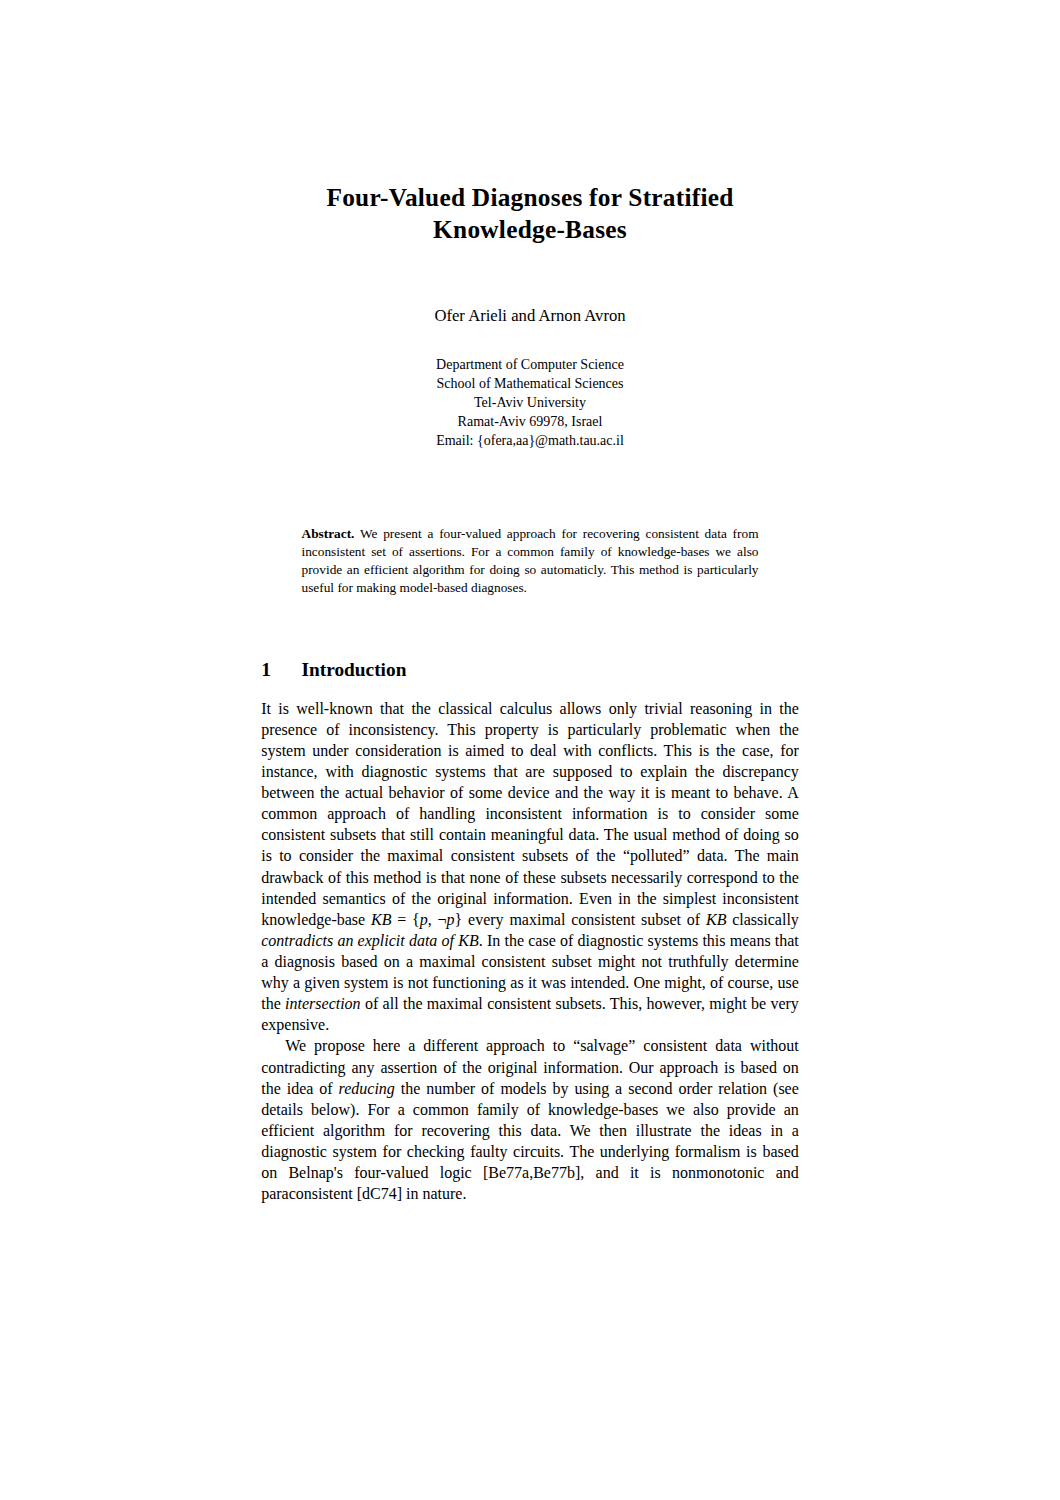Four-Valued Diagnoses for Stratified
Knowledge-Bases
Ofer Arieli and Arnon Avron
Department of Computer Science
School of Mathematical Sciences
Tel-Aviv University
Ramat-Aviv 69978, Israel
Email: {ofera,aa}@math.tau.ac.il
Abstract. We present a four-valued approach for recovering consistent data from inconsistent set of assertions. For a common family of knowledge-bases we also provide an efficient algorithm for doing so automaticly. This method is particularly useful for making model-based diagnoses.
1 Introduction
It is well-known that the classical calculus allows only trivial reasoning in the presence of inconsistency. This property is particularly problematic when the system under consideration is aimed to deal with conflicts. This is the case, for instance, with diagnostic systems that are supposed to explain the discrepancy between the actual behavior of some device and the way it is meant to behave. A common approach of handling inconsistent information is to consider some consistent subsets that still contain meaningful data. The usual method of doing so is to consider the maximal consistent subsets of the “polluted” data. The main drawback of this method is that none of these subsets necessarily correspond to the intended semantics of the original information. Even in the simplest inconsistent knowledge-base KB = {p, ¬p} every maximal consistent subset of KB classically contradicts an explicit data of KB. In the case of diagnostic systems this means that a diagnosis based on a maximal consistent subset might not truthfully determine why a given system is not functioning as it was intended. One might, of course, use the intersection of all the maximal consistent subsets. This, however, might be very expensive.
We propose here a different approach to “salvage” consistent data without contradicting any assertion of the original information. Our approach is based on the idea of reducing the number of models by using a second order relation (see details below). For a common family of knowledge-bases we also provide an efficient algorithm for recovering this data. We then illustrate the ideas in a diagnostic system for checking faulty circuits. The underlying formalism is based on Belnap's four-valued logic [Be77a,Be77b], and it is nonmonotonic and paraconsistent [dC74] in nature.